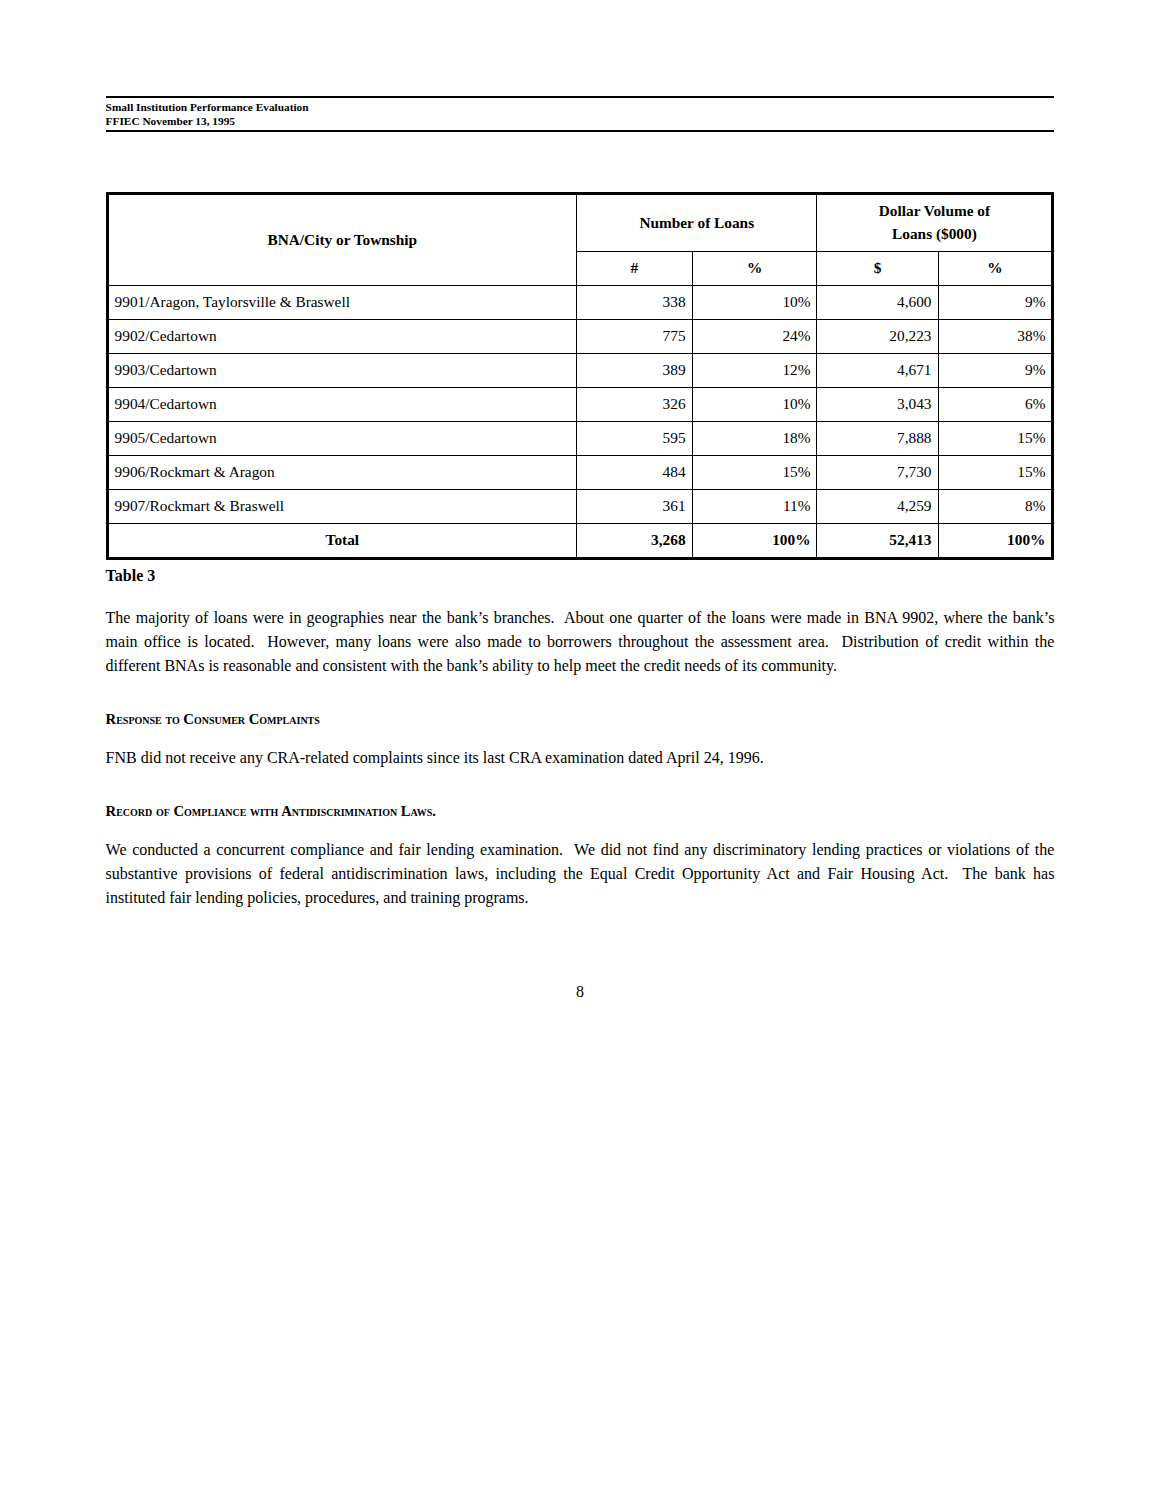Small Institution Performance Evaluation
FFIEC November 13, 1995
| BNA/City or Township | Number of Loans | Dollar Volume of Loans ($000) |
| --- | --- | --- |
| # | % | $ | % |
| 9901/Aragon, Taylorsville & Braswell | 338 | 10% | 4,600 | 9% |
| 9902/Cedartown | 775 | 24% | 20,223 | 38% |
| 9903/Cedartown | 389 | 12% | 4,671 | 9% |
| 9904/Cedartown | 326 | 10% | 3,043 | 6% |
| 9905/Cedartown | 595 | 18% | 7,888 | 15% |
| 9906/Rockmart & Aragon | 484 | 15% | 7,730 | 15% |
| 9907/Rockmart & Braswell | 361 | 11% | 4,259 | 8% |
| Total | 3,268 | 100% | 52,413 | 100% |
Table 3
The majority of loans were in geographies near the bank’s branches. About one quarter of the loans were made in BNA 9902, where the bank’s main office is located. However, many loans were also made to borrowers throughout the assessment area. Distribution of credit within the different BNAs is reasonable and consistent with the bank’s ability to help meet the credit needs of its community.
Response to Consumer Complaints
FNB did not receive any CRA-related complaints since its last CRA examination dated April 24, 1996.
Record of Compliance with Antidiscrimination Laws.
We conducted a concurrent compliance and fair lending examination. We did not find any discriminatory lending practices or violations of the substantive provisions of federal antidiscrimination laws, including the Equal Credit Opportunity Act and Fair Housing Act. The bank has instituted fair lending policies, procedures, and training programs.
8